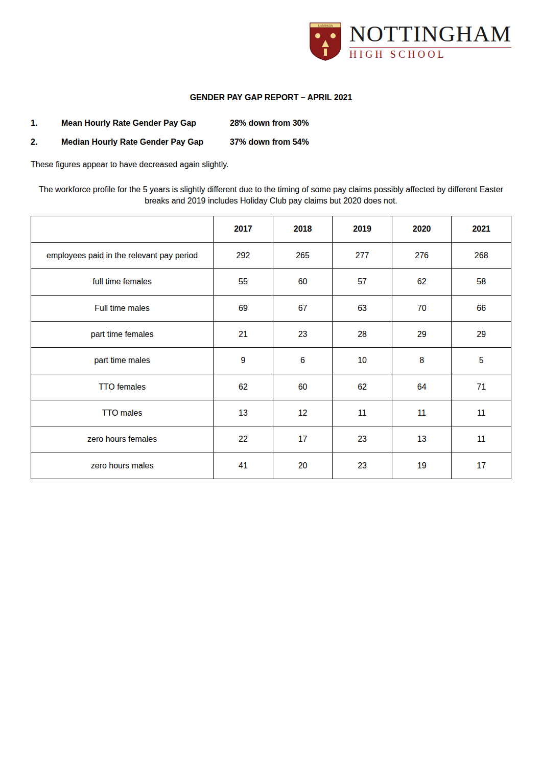LAMPADA
NOTTINGHAM
HIGH SCHOOL
GENDER PAY GAP REPORT – APRIL 2021
1.
Mean Hourly Rate Gender Pay Gap
28% down from 30%
2.
Median Hourly Rate Gender Pay Gap
37% down from 54%
These figures appear to have decreased again slightly.
The workforce profile for the 5 years is slightly different due to the timing of some pay claims possibly affected by different Easter breaks and 2019 includes Holiday Club pay claims but 2020 does not.
| | 2017 | 2018 | 2019 | 2020 | 2021 |
| employees paid in the relevant pay period | 292 | 265 | 277 | 276 | 268 |
| full time females | 55 | 60 | 57 | 62 | 58 |
| Full time males | 69 | 67 | 63 | 70 | 66 |
| part time females | 21 | 23 | 28 | 29 | 29 |
| part time males | 9 | 6 | 10 | 8 | 5 |
| TTO females | 62 | 60 | 62 | 64 | 71 |
| TTO males | 13 | 12 | 11 | 11 | 11 |
| zero hours females | 22 | 17 | 23 | 13 | 11 |
| zero hours males | 41 | 20 | 23 | 19 | 17 |